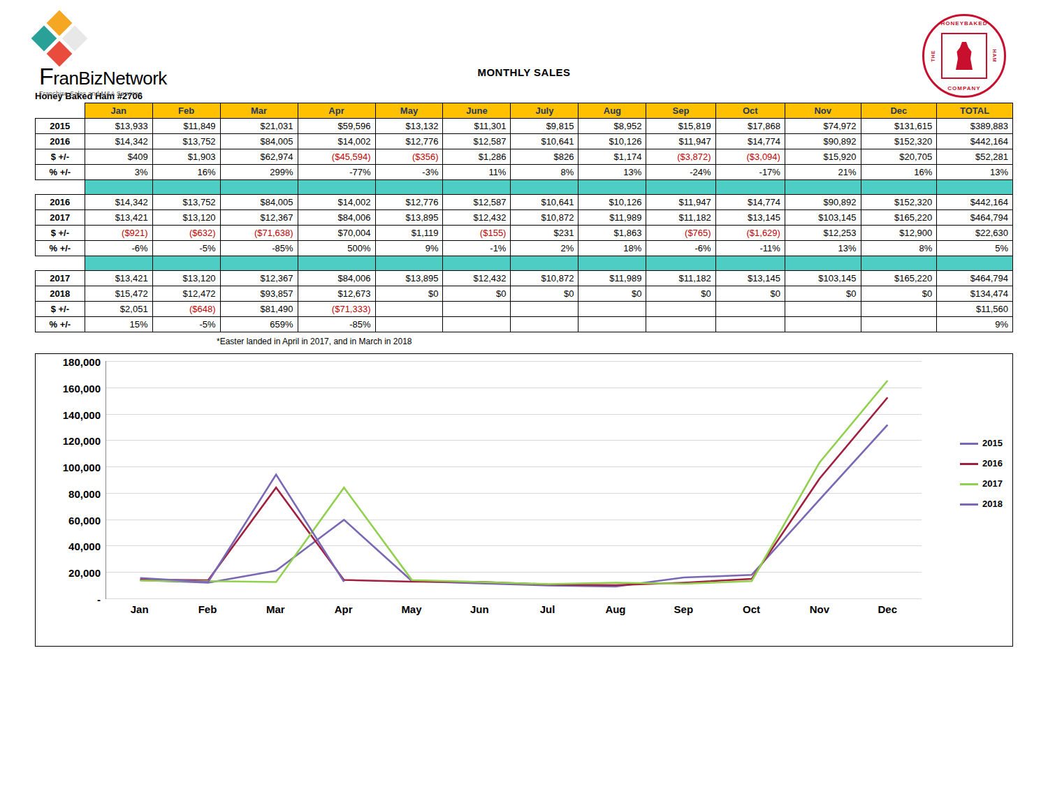FranBizNetwork
Franchise Sales and M&A Services
MONTHLY SALES
HONEYBAKED
THE
HAM
COMPANY
Honey Baked Ham #2706
| | Jan | Feb | Mar | Apr | May | June | July | Aug | Sep | Oct | Nov | Dec | TOTAL |
| --- | --- | --- | --- | --- | --- | --- | --- | --- | --- | --- | --- | --- | --- |
| 2015 | $13,933 | $11,849 | $21,031 | $59,596 | $13,132 | $11,301 | $9,815 | $8,952 | $15,819 | $17,868 | $74,972 | $131,615 | $389,883 |
| 2016 | $14,342 | $13,752 | $84,005 | $14,002 | $12,776 | $12,587 | $10,641 | $10,126 | $11,947 | $14,774 | $90,892 | $152,320 | $442,164 |
| $ +/- | $409 | $1,903 | $62,974 | ($45,594) | ($356) | $1,286 | $826 | $1,174 | ($3,872) | ($3,094) | $15,920 | $20,705 | $52,281 |
| % +/- | 3% | 16% | 299% | -77% | -3% | 11% | 8% | 13% | -24% | -17% | 21% | 16% | 13% |
| 2016 | $14,342 | $13,752 | $84,005 | $14,002 | $12,776 | $12,587 | $10,641 | $10,126 | $11,947 | $14,774 | $90,892 | $152,320 | $442,164 |
| 2017 | $13,421 | $13,120 | $12,367 | $84,006 | $13,895 | $12,432 | $10,872 | $11,989 | $11,182 | $13,145 | $103,145 | $165,220 | $464,794 |
| $ +/- | ($921) | ($632) | ($71,638) | $70,004 | $1,119 | ($155) | $231 | $1,863 | ($765) | ($1,629) | $12,253 | $12,900 | $22,630 |
| % +/- | -6% | -5% | -85% | 500% | 9% | -1% | 2% | 18% | -6% | -11% | 13% | 8% | 5% |
| 2017 | $13,421 | $13,120 | $12,367 | $84,006 | $13,895 | $12,432 | $10,872 | $11,989 | $11,182 | $13,145 | $103,145 | $165,220 | $464,794 |
| 2018 | $15,472 | $12,472 | $93,857 | $12,673 | $0 | $0 | $0 | $0 | $0 | $0 | $0 | $0 | $134,474 |
| $ +/- | $2,051 | ($648) | $81,490 | ($71,333) | | | | | | | | | $11,560 |
| % +/- | 15% | -5% | 659% | -85% | | | | | | | | | 9% |
*Easter landed in April in 2017, and in March in 2018
180,000
160,000
140,000
120,000
100,000
80,000
60,000
40,000
20,000
-
Jan
Feb
Mar
Apr
May
Jun
Jul
Aug
Sep
Oct
Nov
Dec
2015
2016
2017
2018